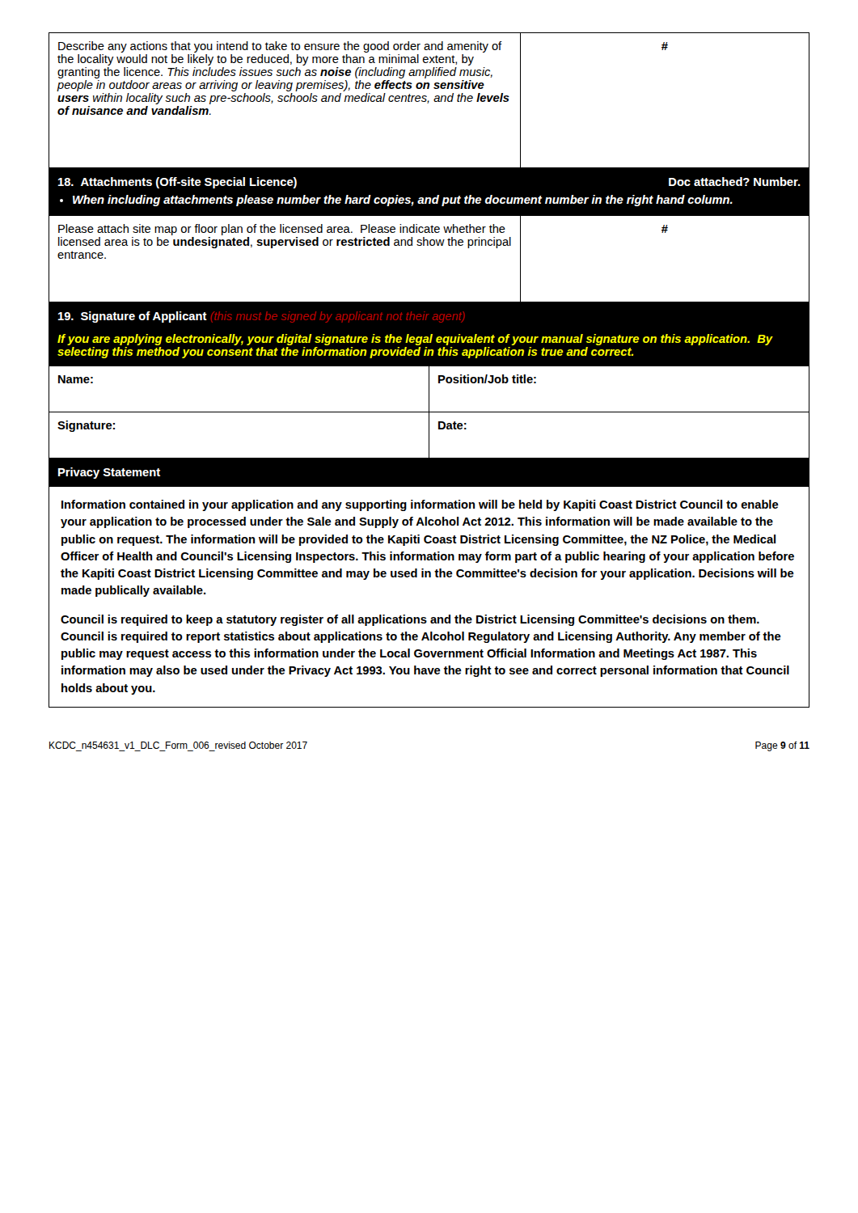| Describe any actions that you intend to take to ensure the good order and amenity of the locality would not be likely to be reduced, by more than a minimal extent, by granting the licence. This includes issues such as noise (including amplified music, people in outdoor areas or arriving or leaving premises), the effects on sensitive users within locality such as pre-schools, schools and medical centres, and the levels of nuisance and vandalism . | # |
Doc attached? Number. 18. Attachments (Off-site Special Licence)
When including attachments please number the hard copies, and put the document number in the right hand column.
| Please attach site map or floor plan of the licensed area. Please indicate whether the licensed area is to be undesignated , supervised or restricted and show the principal entrance. | # |
19. Signature of Applicant (this must be signed by applicant not their agent)
If you are applying electronically, your digital signature is the legal equivalent of your manual signature on this application. By selecting this method you consent that the information provided in this application is true and correct.
| Name: | Position/Job title: |
| Signature: | Date: |
Privacy Statement
Information contained in your application and any supporting information will be held by Kapiti Coast District Council to enable your application to be processed under the Sale and Supply of Alcohol Act 2012. This information will be made available to the public on request. The information will be provided to the Kapiti Coast District Licensing Committee, the NZ Police, the Medical Officer of Health and Council's Licensing Inspectors. This information may form part of a public hearing of your application before the Kapiti Coast District Licensing Committee and may be used in the Committee's decision for your application. Decisions will be made publically available.
Council is required to keep a statutory register of all applications and the District Licensing Committee's decisions on them. Council is required to report statistics about applications to the Alcohol Regulatory and Licensing Authority. Any member of the public may request access to this information under the Local Government Official Information and Meetings Act 1987. This information may also be used under the Privacy Act 1993. You have the right to see and correct personal information that Council holds about you.
KCDC_n454631_v1_DLC_Form_006_revised October 2017 Page 9 of 11